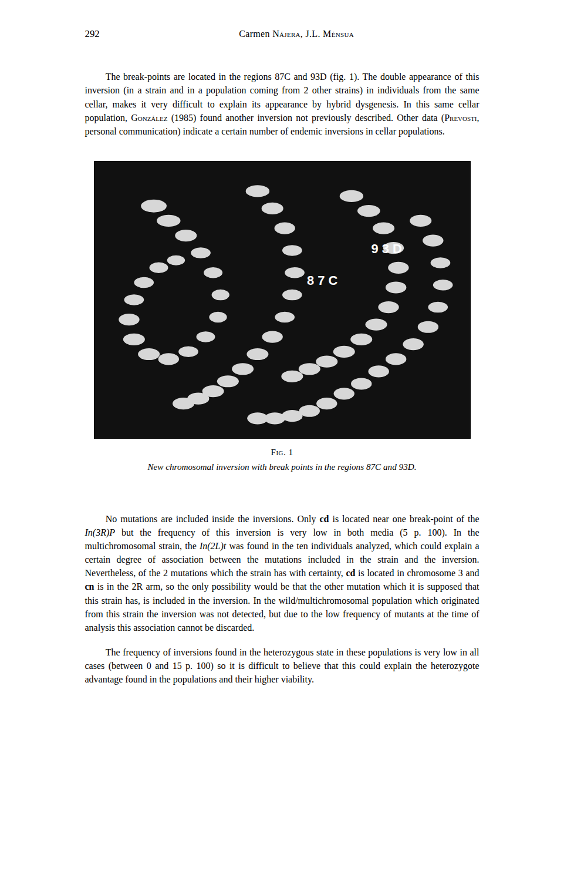292 Carmen Nájera, J.L. Ménsua
The break-points are located in the regions 87C and 93D (fig. 1). The double appearance of this inversion (in a strain and in a population coming from 2 other strains) in individuals from the same cellar, makes it very difficult to explain its appearance by hybrid dysgenesis. In this same cellar population, González (1985) found another inversion not previously described. Other data (Prevosti, personal communication) indicate a certain number of endemic inversions in cellar populations.
Fig. 1
New chromosomal inversion with break points in the regions 87C and 93D.
No mutations are included inside the inversions. Only cd is located near one break-point of the In(3R)P but the frequency of this inversion is very low in both media (5 p. 100). In the multichromosomal strain, the In(2L)t was found in the ten individuals analyzed, which could explain a certain degree of association between the mutations included in the strain and the inversion. Nevertheless, of the 2 mutations which the strain has with certainty, cd is located in chromosome 3 and cn is in the 2R arm, so the only possibility would be that the other mutation which it is supposed that this strain has, is included in the inversion. In the wild/multichromosomal population which originated from this strain the inversion was not detected, but due to the low frequency of mutants at the time of analysis this association cannot be discarded.
The frequency of inversions found in the heterozygous state in these populations is very low in all cases (between 0 and 15 p. 100) so it is difficult to believe that this could explain the heterozygote advantage found in the populations and their higher viability.